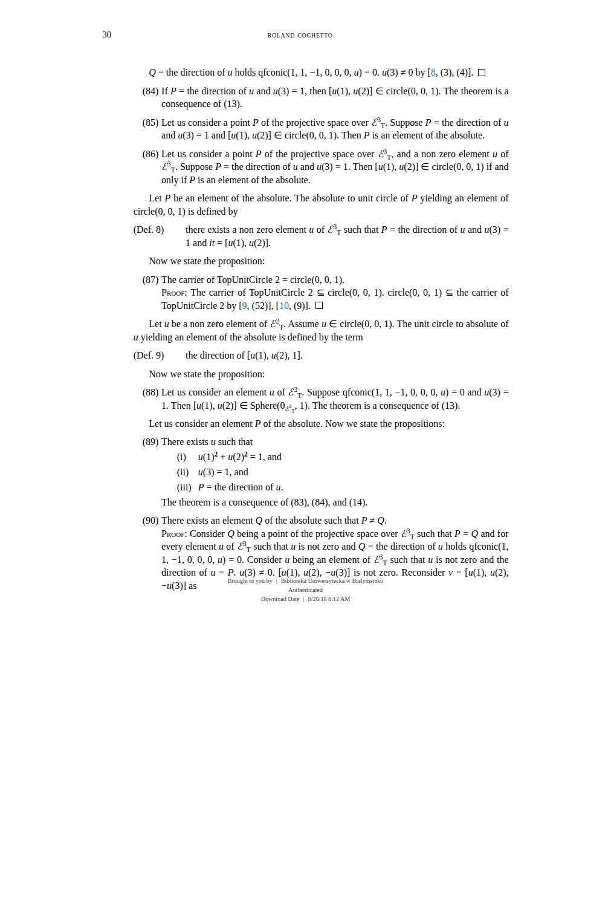30
roland coghetto
Q = the direction of u holds qfconic(1, 1, −1, 0, 0, 0, u) = 0. u(3) ≠ 0 by [8, (3), (4)].
(84) If P = the direction of u and u(3) = 1, then [u(1), u(2)] ∈ circle(0, 0, 1). The theorem is a consequence of (13).
(85) Let us consider a point P of the projective space over ℰ3T. Suppose P = the direction of u and u(3) = 1 and [u(1), u(2)] ∈ circle(0, 0, 1). Then P is an element of the absolute.
(86) Let us consider a point P of the projective space over ℰ3T, and a non zero element u of ℰ3T. Suppose P = the direction of u and u(3) = 1. Then [u(1), u(2)] ∈ circle(0, 0, 1) if and only if P is an element of the absolute.
Let P be an element of the absolute. The absolute to unit circle of P yielding an element of circle(0, 0, 1) is defined by
(Def. 8) there exists a non zero element u of ℰ3T such that P = the direction of u and u(3) = 1 and it = [u(1), u(2)].
Now we state the proposition:
(87) The carrier of TopUnitCircle 2 = circle(0, 0, 1).
Proof: The carrier of TopUnitCircle 2 ⊆ circle(0, 0, 1). circle(0, 0, 1) ⊆ the carrier of TopUnitCircle 2 by [9, (52)], [10, (9)].
Let u be a non zero element of ℰ2T. Assume u ∈ circle(0, 0, 1). The unit circle to absolute of u yielding an element of the absolute is defined by the term
(Def. 9) the direction of [u(1), u(2), 1].
Now we state the proposition:
(88) Let us consider an element u of ℰ3T. Suppose qfconic(1, 1, −1, 0, 0, 0, u) = 0 and u(3) = 1. Then [u(1), u(2)] ∈ Sphere(0ℰ2T, 1). The theorem is a consequence of (13).
Let us consider an element P of the absolute. Now we state the propositions:
(89) There exists u such that
(i) u(1)2 + u(2)2 = 1, and
(ii) u(3) = 1, and
(iii) P = the direction of u.
The theorem is a consequence of (83), (84), and (14).
(90) There exists an element Q of the absolute such that P ≠ Q.
Proof: Consider Q being a point of the projective space over ℰ3T such that P = Q and for every element u of ℰ3T such that u is not zero and Q = the direction of u holds qfconic(1, 1, −1, 0, 0, 0, u) = 0. Consider u being an element of ℰ3T such that u is not zero and the direction of u = P. u(3) ≠ 0. [u(1), u(2), −u(3)] is not zero. Reconsider v = [u(1), u(2), −u(3)] as
Brought to you by | Biblioteka Uniwersytecka w Bialymstoku
Authenticated
Download Date | 8/20/18 8:12 AM